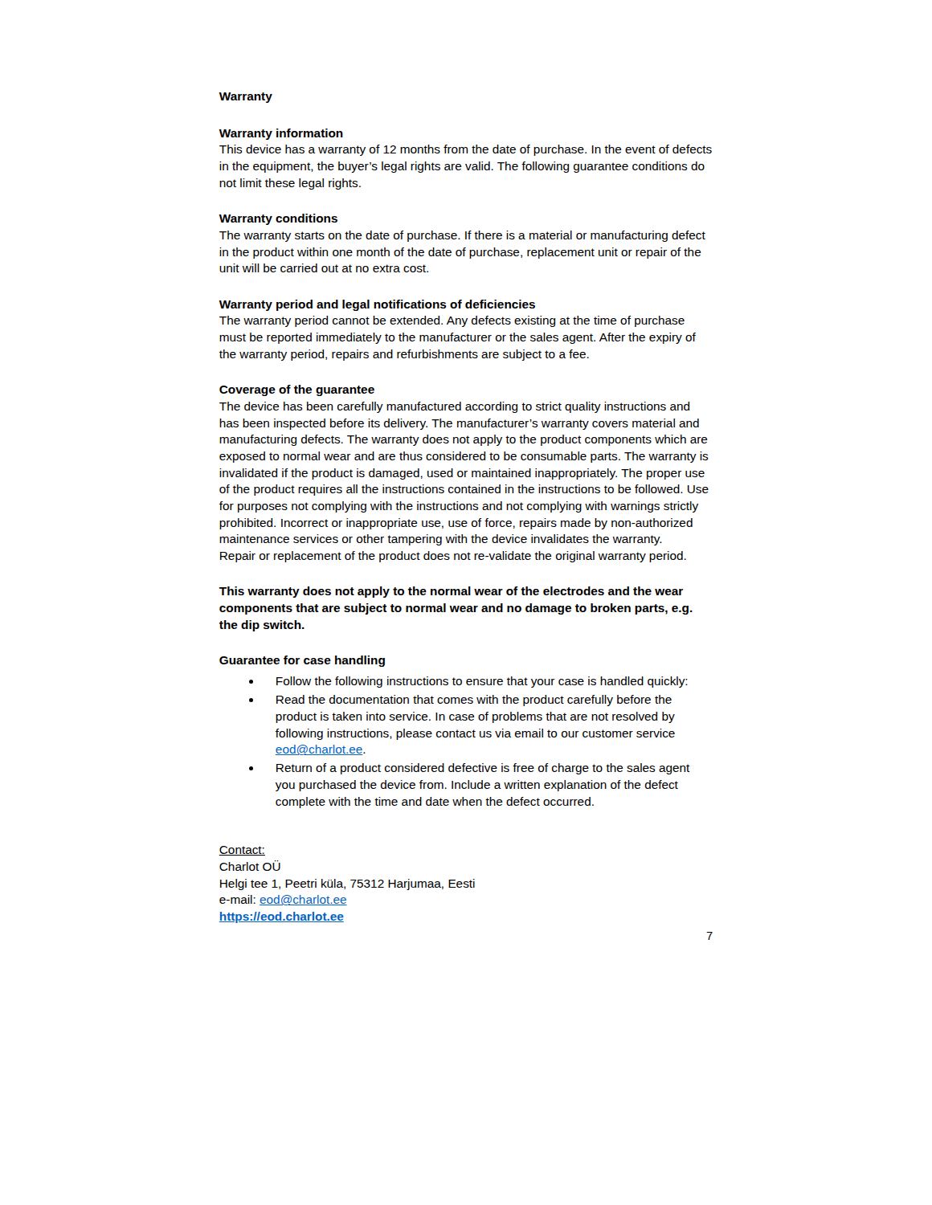Warranty
Warranty information
This device has a warranty of 12 months from the date of purchase. In the event of defects in the equipment, the buyer’s legal rights are valid. The following guarantee conditions do not limit these legal rights.
Warranty conditions
The warranty starts on the date of purchase. If there is a material or manufacturing defect in the product within one month of the date of purchase, replacement unit or repair of the unit will be carried out at no extra cost.
Warranty period and legal notifications of deficiencies
The warranty period cannot be extended. Any defects existing at the time of purchase must be reported immediately to the manufacturer or the sales agent. After the expiry of the warranty period, repairs and refurbishments are subject to a fee.
Coverage of the guarantee
The device has been carefully manufactured according to strict quality instructions and has been inspected before its delivery. The manufacturer’s warranty covers material and manufacturing defects. The warranty does not apply to the product components which are exposed to normal wear and are thus considered to be consumable parts. The warranty is invalidated if the product is damaged, used or maintained inappropriately. The proper use of the product requires all the instructions contained in the instructions to be followed. Use for purposes not complying with the instructions and not complying with warnings strictly prohibited. Incorrect or inappropriate use, use of force, repairs made by non-authorized maintenance services or other tampering with the device invalidates the warranty.
Repair or replacement of the product does not re-validate the original warranty period.
This warranty does not apply to the normal wear of the electrodes and the wear components that are subject to normal wear and no damage to broken parts, e.g. the dip switch.
Guarantee for case handling
Follow the following instructions to ensure that your case is handled quickly:
Read the documentation that comes with the product carefully before the product is taken into service. In case of problems that are not resolved by following instructions, please contact us via email to our customer service eod@charlot.ee.
Return of a product considered defective is free of charge to the sales agent you purchased the device from. Include a written explanation of the defect complete with the time and date when the defect occurred.
Contact:
Charlot OÜ
Helgi tee 1, Peetri küla, 75312 Harjumaa, Eesti
e-mail: eod@charlot.ee
https://eod.charlot.ee
7